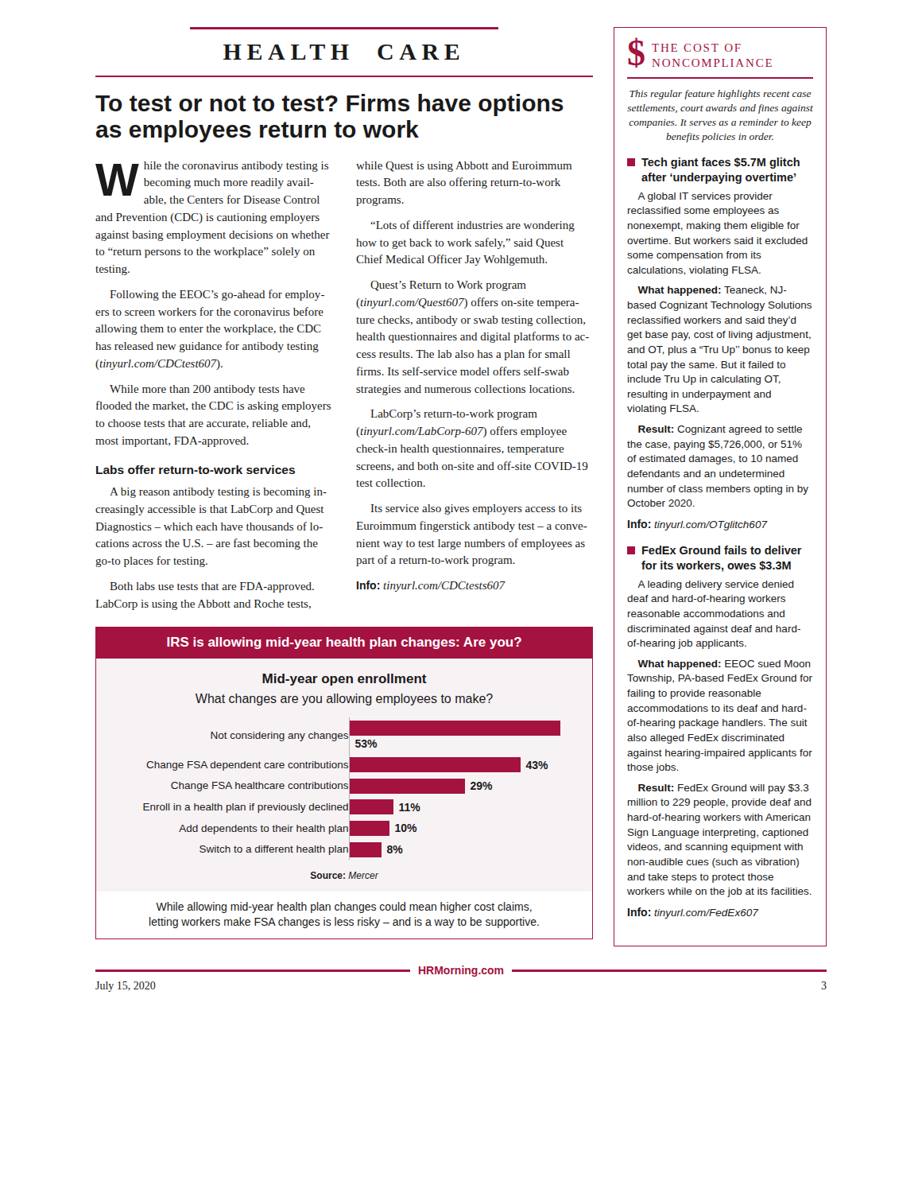Health Care
To test or not to test? Firms have options as employees return to work
While the coronavirus antibody testing is becoming much more readily available, the Centers for Disease Control and Prevention (CDC) is cautioning employers against basing employment decisions on whether to “return persons to the workplace” solely on testing.
Following the EEOC’s go-ahead for employers to screen workers for the coronavirus before allowing them to enter the workplace, the CDC has released new guidance for antibody testing (tinyurl.com/CDCtest607).
While more than 200 antibody tests have flooded the market, the CDC is asking employers to choose tests that are accurate, reliable and, most important, FDA-approved.
Labs offer return-to-work services
A big reason antibody testing is becoming increasingly accessible is that LabCorp and Quest Diagnostics – which each have thousands of locations across the U.S. – are fast becoming the go-to places for testing.
Both labs use tests that are FDA-approved. LabCorp is using the Abbott and Roche tests, while Quest is using Abbott and Euroimmum tests. Both are also offering return-to-work programs.
“Lots of different industries are wondering how to get back to work safely,” said Quest Chief Medical Officer Jay Wohlgemuth.
Quest’s Return to Work program (tinyurl.com/Quest607) offers on-site temperature checks, antibody or swab testing collection, health questionnaires and digital platforms to access results. The lab also has a plan for small firms. Its self-service model offers self-swab strategies and numerous collections locations.
LabCorp’s return-to-work program (tinyurl.com/LabCorp-607) offers employee check-in health questionnaires, temperature screens, and both on-site and off-site COVID-19 test collection.
Its service also gives employers access to its Euroimmum fingerstick antibody test – a convenient way to test large numbers of employees as part of a return-to-work program.
Info: tinyurl.com/CDCtests607
IRS is allowing mid-year health plan changes: Are you?
Mid-year open enrollment What changes are you allowing employees to make?
| Not considering any changes | 53% |
| Change FSA dependent care contributions | 43% |
| Change FSA healthcare contributions | 29% |
| Enroll in a health plan if previously declined | 11% |
| Add dependents to their health plan | 10% |
| Switch to a different health plan | 8% |
Source: Mercer
While allowing mid-year health plan changes could mean higher cost claims,
letting workers make FSA changes is less risky – and is a way to be supportive.
$
The Cost of Noncompliance
This regular feature highlights recent case settlements, court awards and fines against companies. It serves as a reminder to keep benefits policies in order.
Tech giant faces $5.7M glitch after ‘underpaying overtime’
A global IT services provider reclassified some employees as nonexempt, making them eligible for overtime. But workers said it excluded some compensation from its calculations, violating FLSA.
What happened: Teaneck, NJ-based Cognizant Technology Solutions reclassified workers and said they’d get base pay, cost of living adjustment, and OT, plus a “Tru Up’’ bonus to keep total pay the same. But it failed to include Tru Up in calculating OT, resulting in underpayment and violating FLSA.
Result: Cognizant agreed to settle the case, paying $5,726,000, or 51% of estimated damages, to 10 named defendants and an undetermined number of class members opting in by October 2020.
Info: tinyurl.com/OTglitch607
FedEx Ground fails to deliver for its workers, owes $3.3M
A leading delivery service denied deaf and hard-of-hearing workers reasonable accommodations and discriminated against deaf and hard-of-hearing job applicants.
What happened: EEOC sued Moon Township, PA-based FedEx Ground for failing to provide reasonable accommodations to its deaf and hard-of-hearing package handlers. The suit also alleged FedEx discriminated against hearing-impaired applicants for those jobs.
Result: FedEx Ground will pay $3.3 million to 229 people, provide deaf and hard-of-hearing workers with American Sign Language interpreting, captioned videos, and scanning equipment with non-audible cues (such as vibration) and take steps to protect those workers while on the job at its facilities.
Info: tinyurl.com/FedEx607
HRMorning.com
July 15, 2020
3